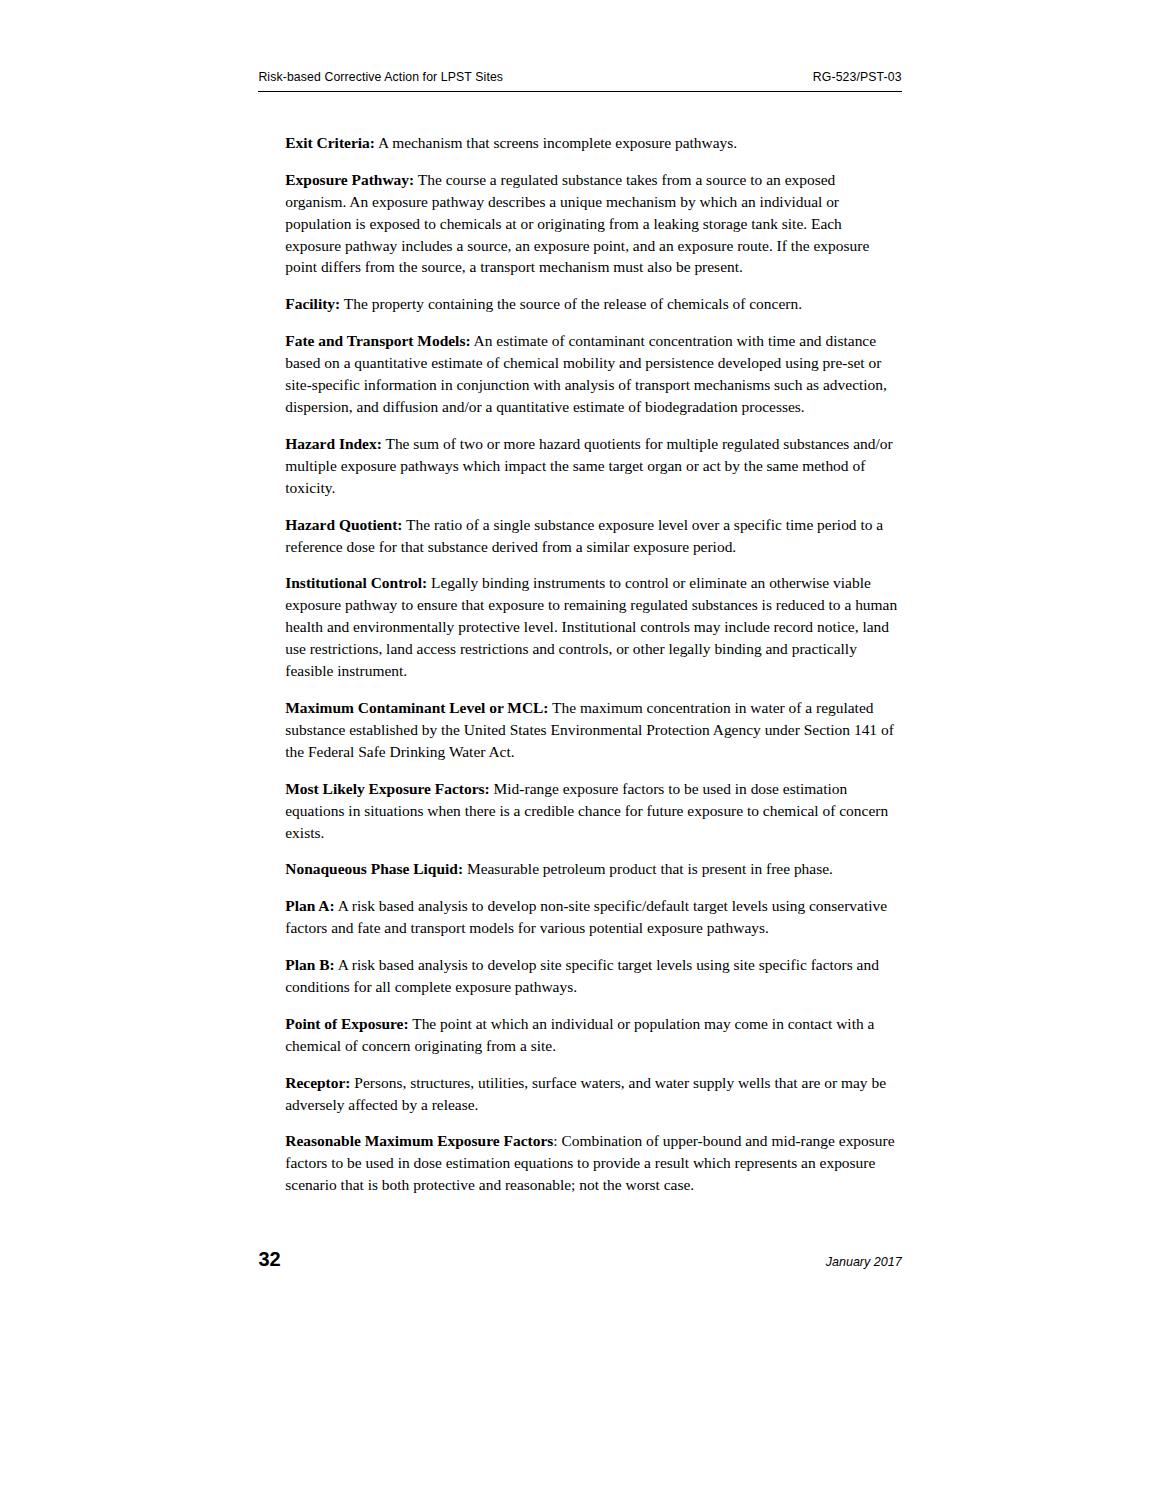Risk-based Corrective Action for LPST Sites RG-523/PST-03
Exit Criteria: A mechanism that screens incomplete exposure pathways.
Exposure Pathway: The course a regulated substance takes from a source to an exposed organism. An exposure pathway describes a unique mechanism by which an individual or population is exposed to chemicals at or originating from a leaking storage tank site. Each exposure pathway includes a source, an exposure point, and an exposure route. If the exposure point differs from the source, a transport mechanism must also be present.
Facility: The property containing the source of the release of chemicals of concern.
Fate and Transport Models: An estimate of contaminant concentration with time and distance based on a quantitative estimate of chemical mobility and persistence developed using pre-set or site-specific information in conjunction with analysis of transport mechanisms such as advection, dispersion, and diffusion and/or a quantitative estimate of biodegradation processes.
Hazard Index: The sum of two or more hazard quotients for multiple regulated substances and/or multiple exposure pathways which impact the same target organ or act by the same method of toxicity.
Hazard Quotient: The ratio of a single substance exposure level over a specific time period to a reference dose for that substance derived from a similar exposure period.
Institutional Control: Legally binding instruments to control or eliminate an otherwise viable exposure pathway to ensure that exposure to remaining regulated substances is reduced to a human health and environmentally protective level. Institutional controls may include record notice, land use restrictions, land access restrictions and controls, or other legally binding and practically feasible instrument.
Maximum Contaminant Level or MCL: The maximum concentration in water of a regulated substance established by the United States Environmental Protection Agency under Section 141 of the Federal Safe Drinking Water Act.
Most Likely Exposure Factors: Mid-range exposure factors to be used in dose estimation equations in situations when there is a credible chance for future exposure to chemical of concern exists.
Nonaqueous Phase Liquid: Measurable petroleum product that is present in free phase.
Plan A: A risk based analysis to develop non-site specific/default target levels using conservative factors and fate and transport models for various potential exposure pathways.
Plan B: A risk based analysis to develop site specific target levels using site specific factors and conditions for all complete exposure pathways.
Point of Exposure: The point at which an individual or population may come in contact with a chemical of concern originating from a site.
Receptor: Persons, structures, utilities, surface waters, and water supply wells that are or may be adversely affected by a release.
Reasonable Maximum Exposure Factors: Combination of upper-bound and mid-range exposure factors to be used in dose estimation equations to provide a result which represents an exposure scenario that is both protective and reasonable; not the worst case.
32 January 2017